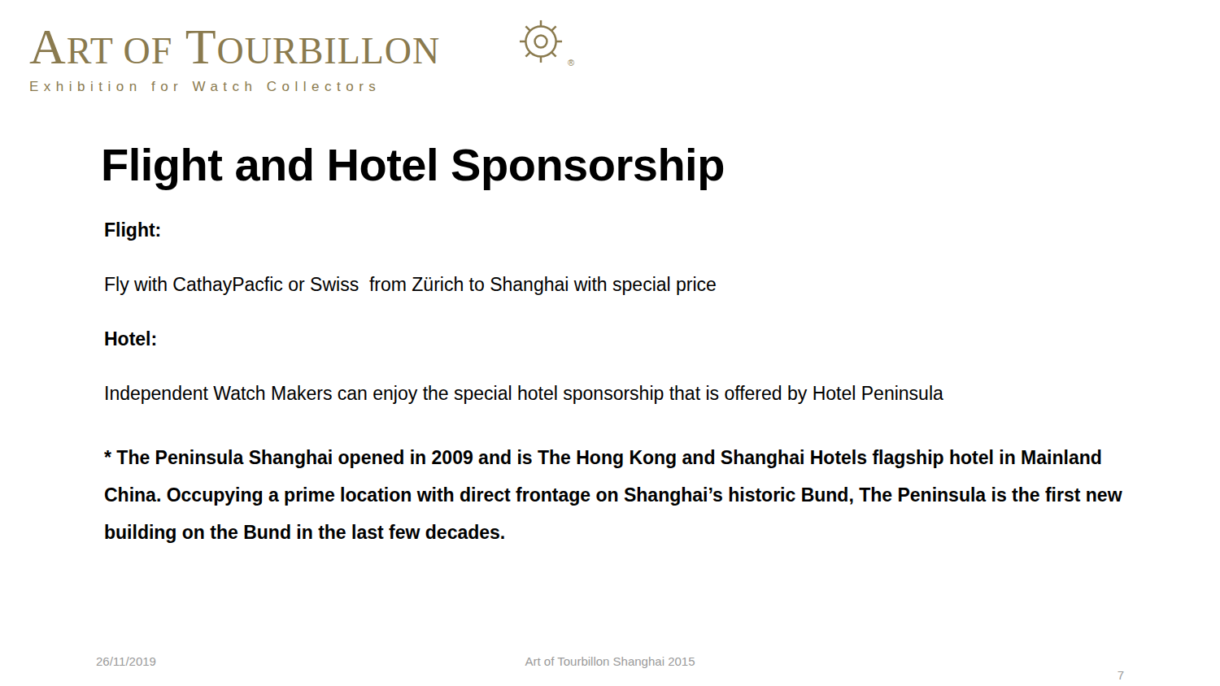ART OF TOURBILLON
®
Exhibition for Watch Collectors
Flight and Hotel Sponsorship
Flight:
Fly with CathayPacfic or Swiss from Zürich to Shanghai with special price
Hotel:
Independent Watch Makers can enjoy the special hotel sponsorship that is offered by Hotel Peninsula
* The Peninsula Shanghai opened in 2009 and is The Hong Kong and Shanghai Hotels flagship hotel in Mainland China. Occupying a prime location with direct frontage on Shanghai’s historic Bund, The Peninsula is the first new building on the Bund in the last few decades.
26/11/2019
Art of Tourbillon Shanghai 2015
7